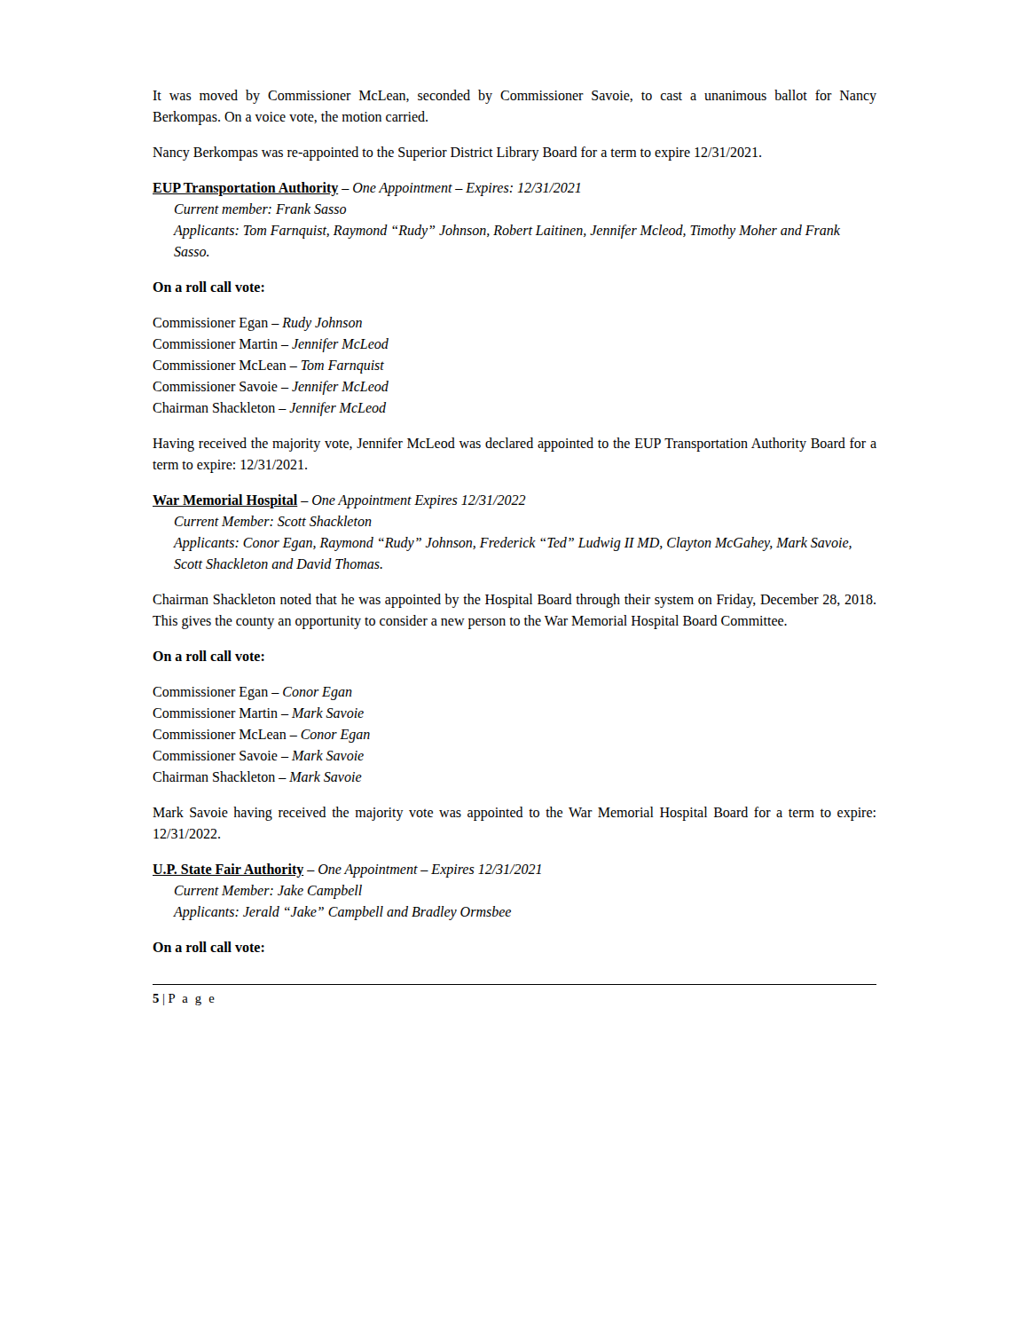It was moved by Commissioner McLean, seconded by Commissioner Savoie, to cast a unanimous ballot for Nancy Berkompas. On a voice vote, the motion carried.
Nancy Berkompas was re-appointed to the Superior District Library Board for a term to expire 12/31/2021.
EUP Transportation Authority – One Appointment – Expires: 12/31/2021
Current member: Frank Sasso
Applicants: Tom Farnquist, Raymond “Rudy” Johnson, Robert Laitinen, Jennifer Mcleod, Timothy Moher and Frank Sasso.
On a roll call vote:
Commissioner Egan – Rudy Johnson
Commissioner Martin – Jennifer McLeod
Commissioner McLean – Tom Farnquist
Commissioner Savoie – Jennifer McLeod
Chairman Shackleton – Jennifer McLeod
Having received the majority vote, Jennifer McLeod was declared appointed to the EUP Transportation Authority Board for a term to expire: 12/31/2021.
War Memorial Hospital – One Appointment Expires 12/31/2022
Current Member: Scott Shackleton
Applicants: Conor Egan, Raymond “Rudy” Johnson, Frederick “Ted” Ludwig II MD, Clayton McGahey, Mark Savoie, Scott Shackleton and David Thomas.
Chairman Shackleton noted that he was appointed by the Hospital Board through their system on Friday, December 28, 2018. This gives the county an opportunity to consider a new person to the War Memorial Hospital Board Committee.
On a roll call vote:
Commissioner Egan – Conor Egan
Commissioner Martin – Mark Savoie
Commissioner McLean – Conor Egan
Commissioner Savoie – Mark Savoie
Chairman Shackleton – Mark Savoie
Mark Savoie having received the majority vote was appointed to the War Memorial Hospital Board for a term to expire: 12/31/2022.
U.P. State Fair Authority – One Appointment – Expires 12/31/2021
Current Member: Jake Campbell
Applicants: Jerald “Jake” Campbell and Bradley Ormsbee
On a roll call vote:
5 | P a g e